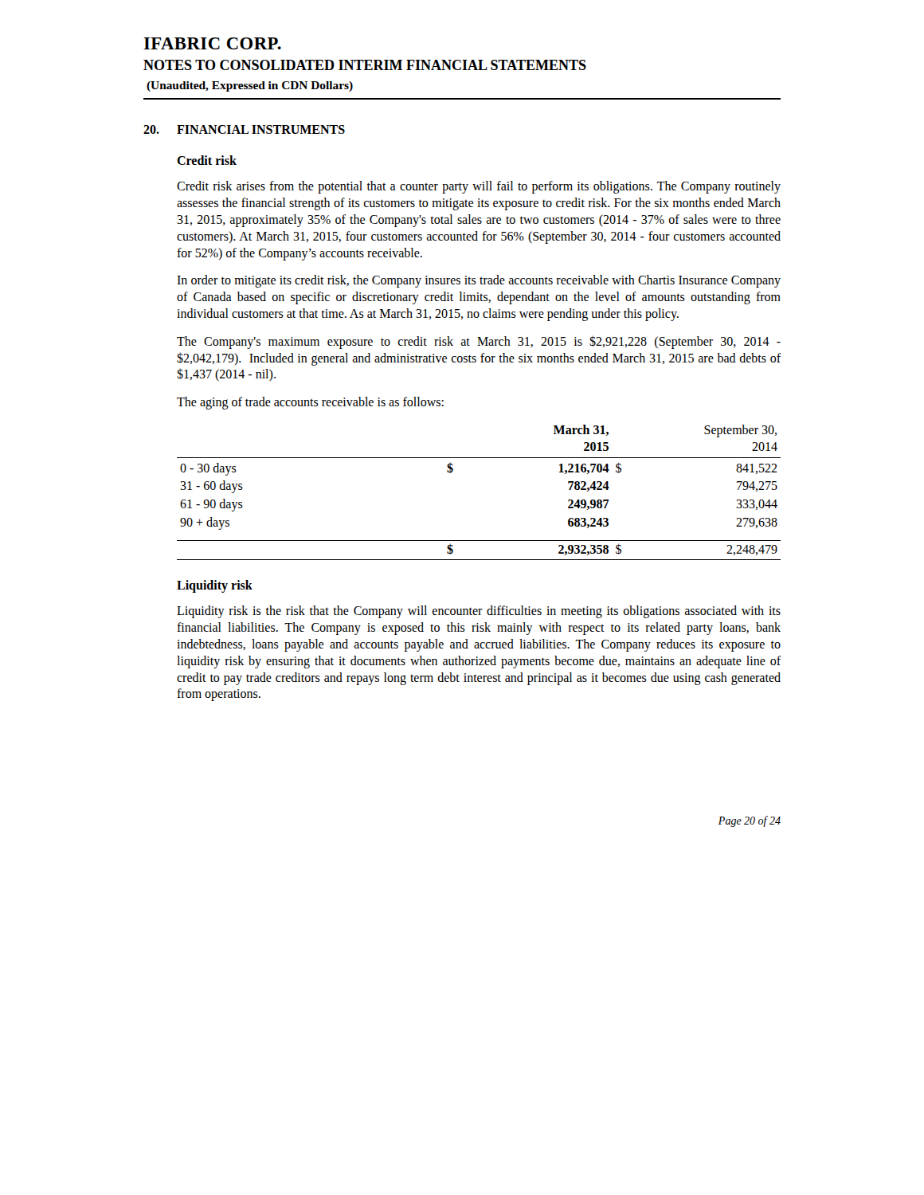IFABRIC CORP.
NOTES TO CONSOLIDATED INTERIM FINANCIAL STATEMENTS
(Unaudited, Expressed in CDN Dollars)
20. FINANCIAL INSTRUMENTS
Credit risk
Credit risk arises from the potential that a counter party will fail to perform its obligations. The Company routinely assesses the financial strength of its customers to mitigate its exposure to credit risk. For the six months ended March 31, 2015, approximately 35% of the Company's total sales are to two customers (2014 - 37% of sales were to three customers). At March 31, 2015, four customers accounted for 56% (September 30, 2014 - four customers accounted for 52%) of the Company’s accounts receivable.
In order to mitigate its credit risk, the Company insures its trade accounts receivable with Chartis Insurance Company of Canada based on specific or discretionary credit limits, dependant on the level of amounts outstanding from individual customers at that time. As at March 31, 2015, no claims were pending under this policy.
The Company's maximum exposure to credit risk at March 31, 2015 is $2,921,228 (September 30, 2014 - $2,042,179). Included in general and administrative costs for the six months ended March 31, 2015 are bad debts of $1,437 (2014 - nil).
The aging of trade accounts receivable is as follows:
| | | March 31, 2015 | | September 30, 2014 |
| --- | --- | --- | --- | --- |
| 0 - 30 days | $ | 1,216,704 | $ | 841,522 |
| 31 - 60 days | | 782,424 | | 794,275 |
| 61 - 90 days | | 249,987 | | 333,044 |
| 90 + days | | 683,243 | | 279,638 |
| | $ | 2,932,358 | $ | 2,248,479 |
Liquidity risk
Liquidity risk is the risk that the Company will encounter difficulties in meeting its obligations associated with its financial liabilities. The Company is exposed to this risk mainly with respect to its related party loans, bank indebtedness, loans payable and accounts payable and accrued liabilities. The Company reduces its exposure to liquidity risk by ensuring that it documents when authorized payments become due, maintains an adequate line of credit to pay trade creditors and repays long term debt interest and principal as it becomes due using cash generated from operations.
Page 20 of 24